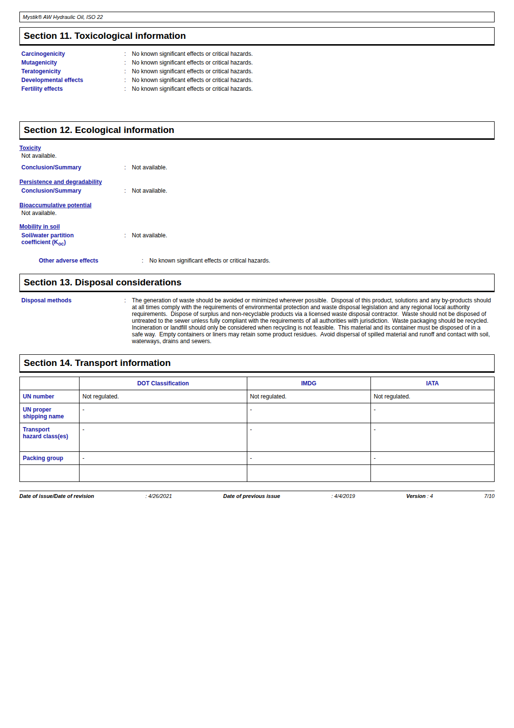Mystik® AW Hydraulic Oil, ISO 22
Section 11. Toxicological information
| Carcinogenicity | : | No known significant effects or critical hazards. |
| Mutagenicity | : | No known significant effects or critical hazards. |
| Teratogenicity | : | No known significant effects or critical hazards. |
| Developmental effects | : | No known significant effects or critical hazards. |
| Fertility effects | : | No known significant effects or critical hazards. |
Section 12. Ecological information
Toxicity
Not available.
| Conclusion/Summary | : | Not available. |
Persistence and degradability
| Conclusion/Summary | : | Not available. |
Bioaccumulative potential
Not available.
Mobility in soil
| Soil/water partition coefficient (K oc ) | : | Not available. |
| Other adverse effects | : | No known significant effects or critical hazards. |
Section 13. Disposal considerations
| Disposal methods | : | The generation of waste should be avoided or minimized wherever possible. Disposal of this product, solutions and any by-products should at all times comply with the requirements of environmental protection and waste disposal legislation and any regional local authority requirements. Dispose of surplus and non-recyclable products via a licensed waste disposal contractor. Waste should not be disposed of untreated to the sewer unless fully compliant with the requirements of all authorities with jurisdiction. Waste packaging should be recycled. Incineration or landfill should only be considered when recycling is not feasible. This material and its container must be disposed of in a safe way. Empty containers or liners may retain some product residues. Avoid dispersal of spilled material and runoff and contact with soil, waterways, drains and sewers. |
Section 14. Transport information
| | DOT Classification | IMDG | IATA |
| --- | --- | --- | --- |
| UN number | Not regulated. | Not regulated. | Not regulated. |
| UN proper shipping name | - | - | - |
| Transport hazard class(es) | - | - | - |
| Packing group | - | - | - |
Date of issue/Date of revision : 4/26/2021 Date of previous issue : 4/4/2019 Version : 4 7/10